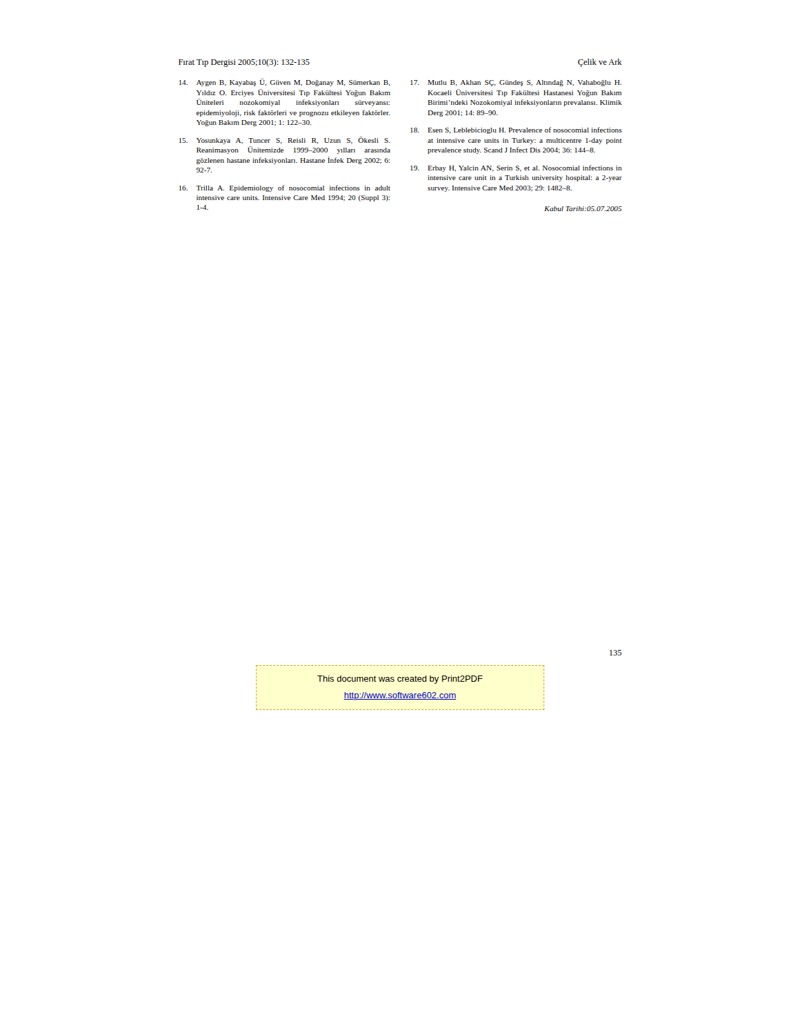Fırat Tıp Dergisi 2005;10(3): 132-135
Çelik ve Ark
14. Aygen B, Kayabaş Ü, Güven M, Doğanay M, Sümerkan B, Yıldız O. Erciyes Üniversitesi Tıp Fakültesi Yoğun Bakım Üniteleri nozokomiyal infeksiyonları sürveyansı: epidemiyoloji, risk faktörleri ve prognozu etkileyen faktörler. Yoğun Bakım Derg 2001; 1: 122–30.
15. Yosunkaya A, Tuncer S, Reisli R, Uzun S, Ökesli S. Reanimasyon Ünitemizde 1999–2000 yılları arasında gözlenen hastane infeksiyonları. Hastane İnfek Derg 2002; 6: 92-7.
16. Trilla A. Epidemiology of nosocomial infections in adult intensive care units. Intensive Care Med 1994; 20 (Suppl 3): 1-4.
17. Mutlu B, Akhan SÇ, Gündeş S, Altındağ N, Vahaboğlu H. Kocaeli Üniversitesi Tıp Fakültesi Hastanesi Yoğun Bakım Birimi’ndeki Nozokomiyal infeksiyonların prevalansı. Klimik Derg 2001; 14: 89–90.
18. Esen S, Leblebicioglu H. Prevalence of nosocomial infections at intensive care units in Turkey: a multicentre 1-day point prevalence study. Scand J Infect Dis 2004; 36: 144–8.
19. Erbay H, Yalcin AN, Serin S, et al. Nosocomial infections in intensive care unit in a Turkish university hospital: a 2-year survey. Intensive Care Med 2003; 29: 1482–8.
Kabul Tarihi:05.07.2005
135
This document was created by Print2PDF
http://www.software602.com